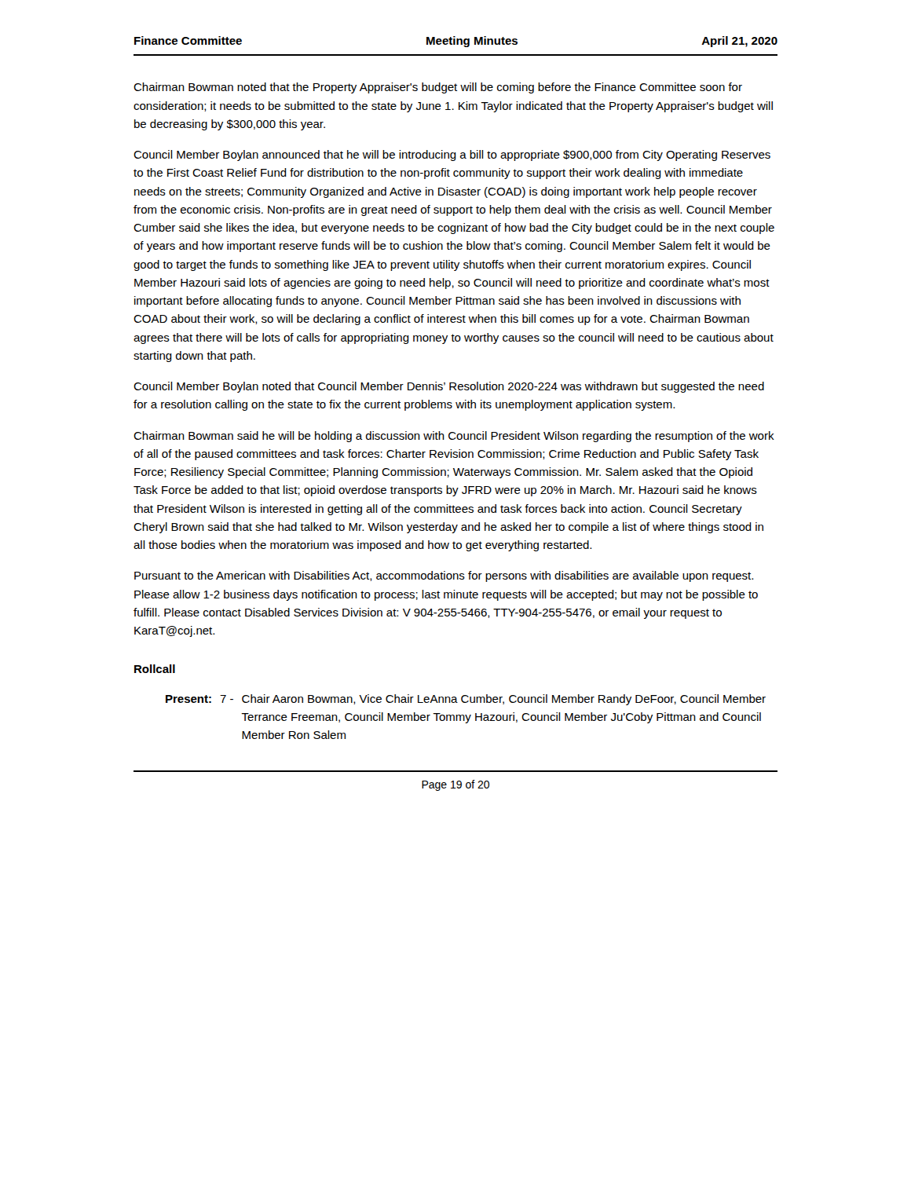Finance Committee Meeting Minutes April 21, 2020
Chairman Bowman noted that the Property Appraiser's budget will be coming before the Finance Committee soon for consideration; it needs to be submitted to the state by June 1. Kim Taylor indicated that the Property Appraiser's budget will be decreasing by $300,000 this year.
Council Member Boylan announced that he will be introducing a bill to appropriate $900,000 from City Operating Reserves to the First Coast Relief Fund for distribution to the non-profit community to support their work dealing with immediate needs on the streets; Community Organized and Active in Disaster (COAD) is doing important work help people recover from the economic crisis. Non-profits are in great need of support to help them deal with the crisis as well. Council Member Cumber said she likes the idea, but everyone needs to be cognizant of how bad the City budget could be in the next couple of years and how important reserve funds will be to cushion the blow that’s coming. Council Member Salem felt it would be good to target the funds to something like JEA to prevent utility shutoffs when their current moratorium expires. Council Member Hazouri said lots of agencies are going to need help, so Council will need to prioritize and coordinate what’s most important before allocating funds to anyone. Council Member Pittman said she has been involved in discussions with COAD about their work, so will be declaring a conflict of interest when this bill comes up for a vote. Chairman Bowman agrees that there will be lots of calls for appropriating money to worthy causes so the council will need to be cautious about starting down that path.
Council Member Boylan noted that Council Member Dennis’ Resolution 2020-224 was withdrawn but suggested the need for a resolution calling on the state to fix the current problems with its unemployment application system.
Chairman Bowman said he will be holding a discussion with Council President Wilson regarding the resumption of the work of all of the paused committees and task forces: Charter Revision Commission; Crime Reduction and Public Safety Task Force; Resiliency Special Committee; Planning Commission; Waterways Commission. Mr. Salem asked that the Opioid Task Force be added to that list; opioid overdose transports by JFRD were up 20% in March. Mr. Hazouri said he knows that President Wilson is interested in getting all of the committees and task forces back into action. Council Secretary Cheryl Brown said that she had talked to Mr. Wilson yesterday and he asked her to compile a list of where things stood in all those bodies when the moratorium was imposed and how to get everything restarted.
Pursuant to the American with Disabilities Act, accommodations for persons with disabilities are available upon request. Please allow 1-2 business days notification to process; last minute requests will be accepted; but may not be possible to fulfill. Please contact Disabled Services Division at: V 904-255-5466, TTY-904-255-5476, or email your request to KaraT@coj.net.
Rollcall
| Present: | 7 - | Chair Aaron Bowman, Vice Chair LeAnna Cumber, Council Member Randy DeFoor, Council Member Terrance Freeman, Council Member Tommy Hazouri, Council Member Ju'Coby Pittman and Council Member Ron Salem |
Page 19 of 20